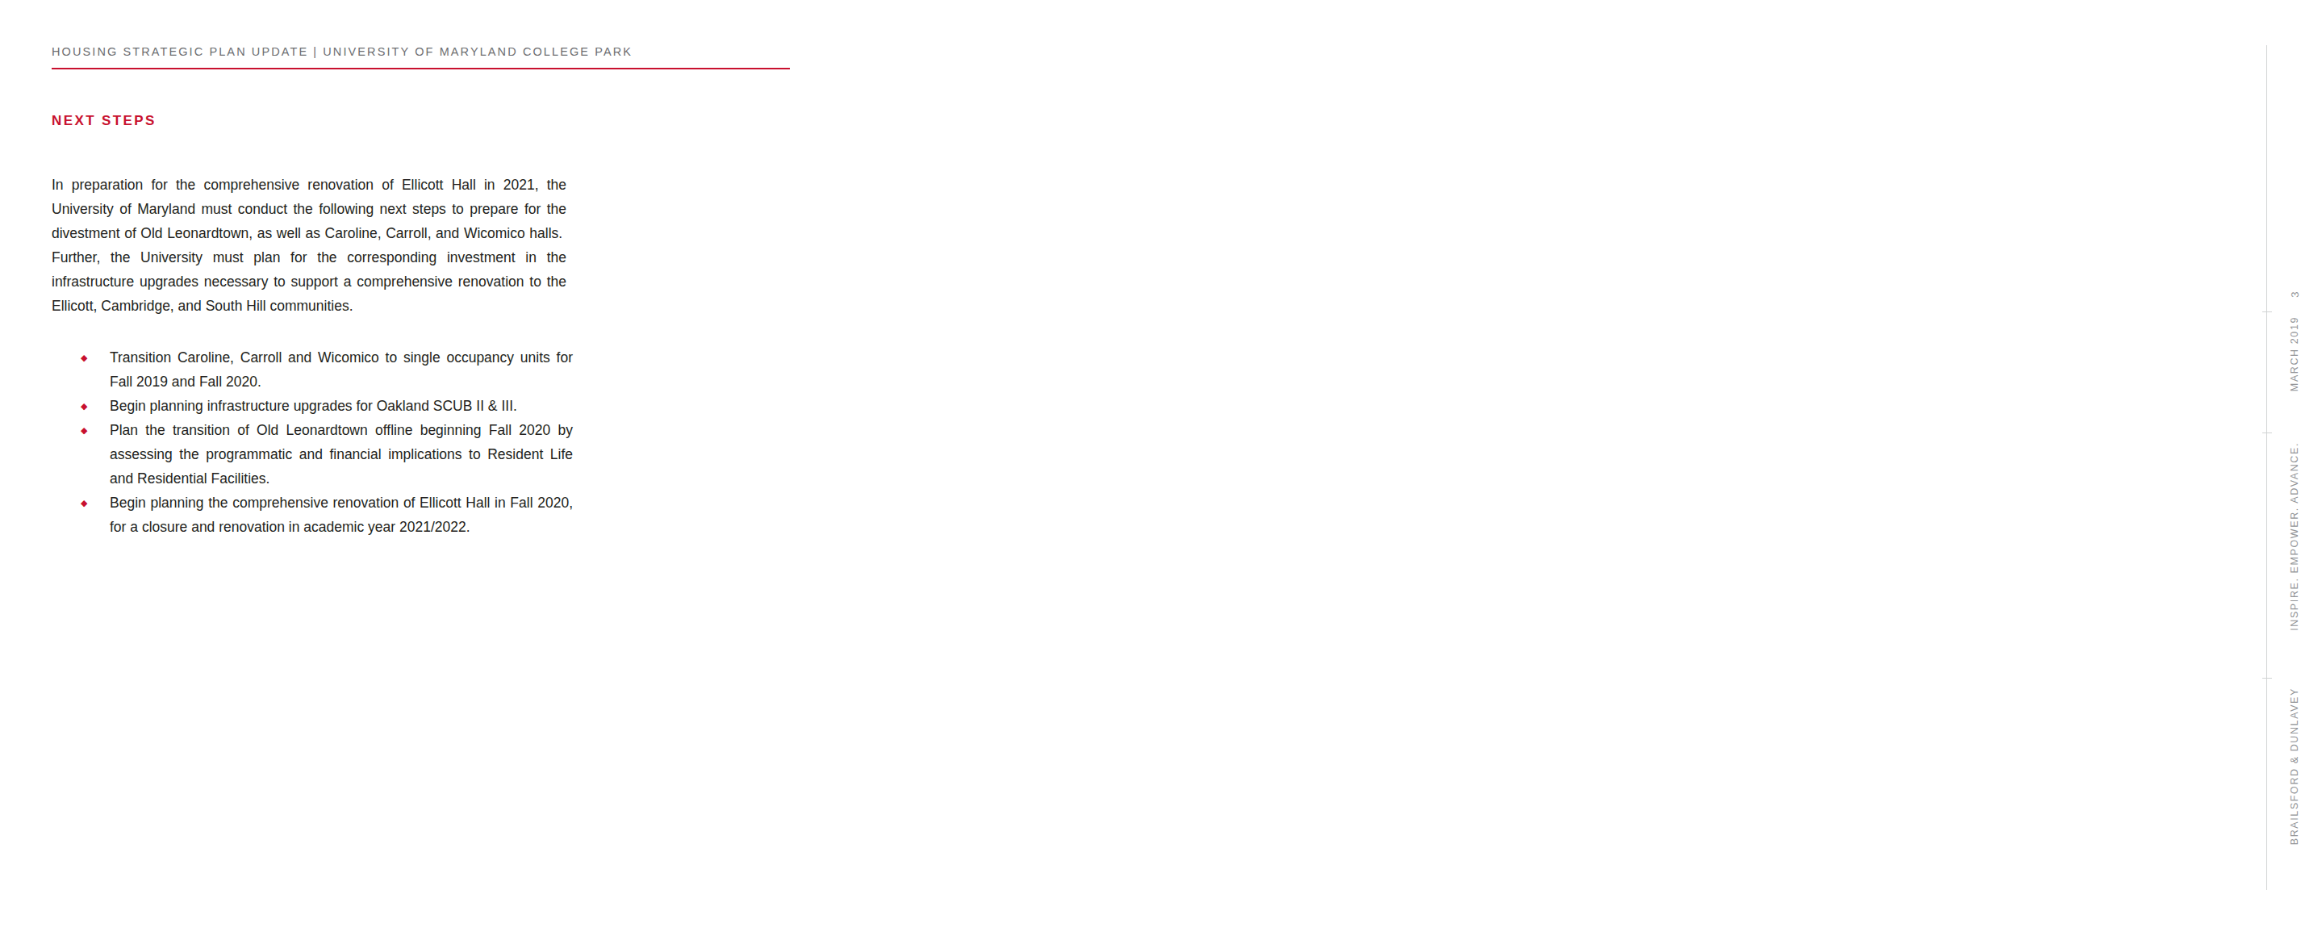HOUSING STRATEGIC PLAN UPDATE | UNIVERSITY OF MARYLAND COLLEGE PARK
NEXT STEPS
In preparation for the comprehensive renovation of Ellicott Hall in 2021, the University of Maryland must conduct the following next steps to prepare for the divestment of Old Leonardtown, as well as Caroline, Carroll, and Wicomico halls. Further, the University must plan for the corresponding investment in the infrastructure upgrades necessary to support a comprehensive renovation to the Ellicott, Cambridge, and South Hill communities.
Transition Caroline, Carroll and Wicomico to single occupancy units for Fall 2019 and Fall 2020.
Begin planning infrastructure upgrades for Oakland SCUB II & III.
Plan the transition of Old Leonardtown offline beginning Fall 2020 by assessing the programmatic and financial implications to Resident Life and Residential Facilities.
Begin planning the comprehensive renovation of Ellicott Hall in Fall 2020, for a closure and renovation in academic year 2021/2022.
3
MARCH 2019
INSPIRE. EMPOWER. ADVANCE.
BRAILSFORD & DUNLAVEY